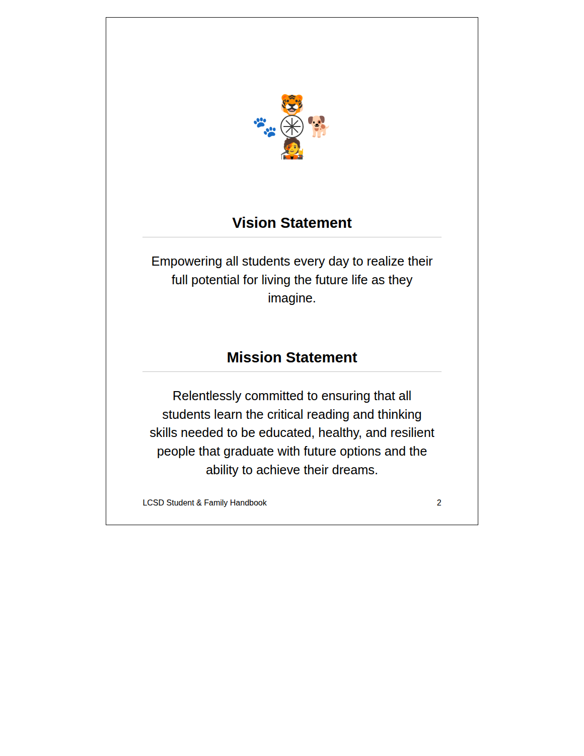🐯
🐾 🐕
🧑‍🎤
Vision Statement
Empowering all students every day to realize their full potential for living the future life as they imagine.
Mission Statement
Relentlessly committed to ensuring that all students learn the critical reading and thinking skills needed to be educated, healthy, and resilient people that graduate with future options and the ability to achieve their dreams.
LCSD Student & Family Handbook
2